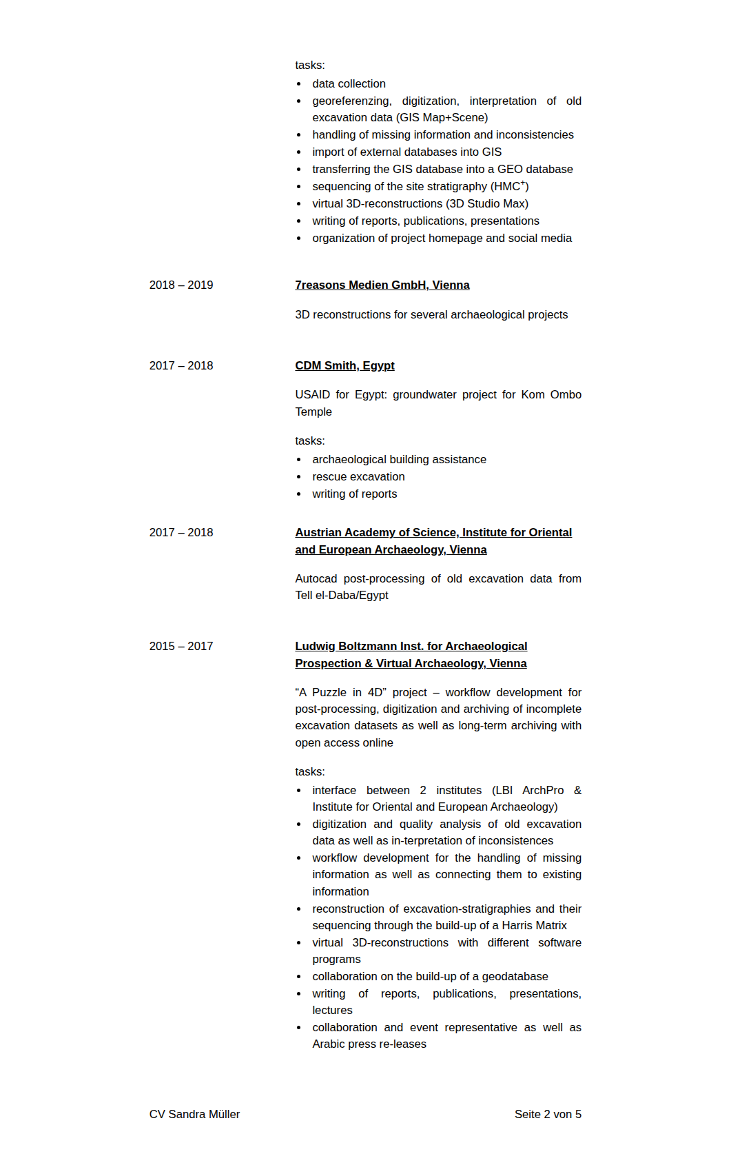tasks:
data collection
georeferenzing, digitization, interpretation of old excavation data (GIS Map+Scene)
handling of missing information and inconsistencies
import of external databases into GIS
transferring the GIS database into a GEO database
sequencing of the site stratigraphy (HMC+)
virtual 3D-reconstructions (3D Studio Max)
writing of reports, publications, presentations
organization of project homepage and social media
2018 – 2019
7reasons Medien GmbH, Vienna
3D reconstructions for several archaeological projects
2017 – 2018
CDM Smith, Egypt
USAID for Egypt: groundwater project for Kom Ombo Temple
tasks:
archaeological building assistance
rescue excavation
writing of reports
2017 – 2018
Austrian Academy of Science, Institute for Oriental and European Archaeology, Vienna
Autocad post-processing of old excavation data from Tell el-Daba/Egypt
2015 – 2017
Ludwig Boltzmann Inst. for Archaeological Prospection & Virtual Archaeology, Vienna
“A Puzzle in 4D” project – workflow development for post-processing, digitization and archiving of incomplete excavation datasets as well as long-term archiving with open access online
tasks:
interface between 2 institutes (LBI ArchPro & Institute for Oriental and European Archaeology)
digitization and quality analysis of old excavation data as well as in-terpretation of inconsistences
workflow development for the handling of missing information as well as connecting them to existing information
reconstruction of excavation-stratigraphies and their sequencing through the build-up of a Harris Matrix
virtual 3D-reconstructions with different software programs
collaboration on the build-up of a geodatabase
writing of reports, publications, presentations, lectures
collaboration and event representative as well as Arabic press re-leases
CV Sandra Müller Seite 2 von 5